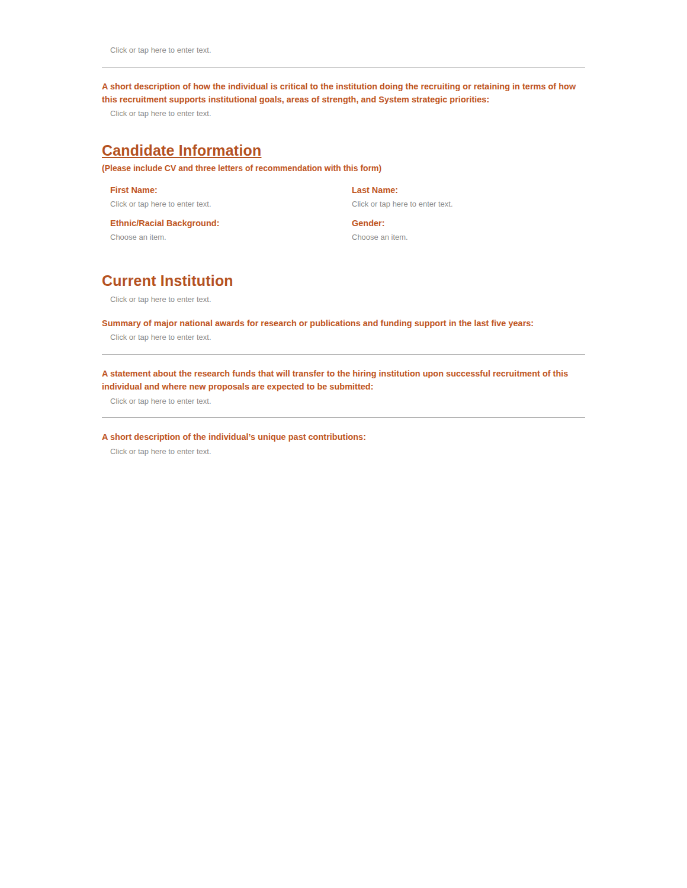Click or tap here to enter text.
A short description of how the individual is critical to the institution doing the recruiting or retaining in terms of how this recruitment supports institutional goals, areas of strength, and System strategic priorities:
Click or tap here to enter text.
Candidate Information
(Please include CV and three letters of recommendation with this form)
| First Name: | Last Name: |
| Click or tap here to enter text. | Click or tap here to enter text. |
| Ethnic/Racial Background: | Gender: |
| Choose an item. | Choose an item. |
Current Institution
Click or tap here to enter text.
Summary of major national awards for research or publications and funding support in the last five years:
Click or tap here to enter text.
A statement about the research funds that will transfer to the hiring institution upon successful recruitment of this individual and where new proposals are expected to be submitted:
Click or tap here to enter text.
A short description of the individual’s unique past contributions:
Click or tap here to enter text.